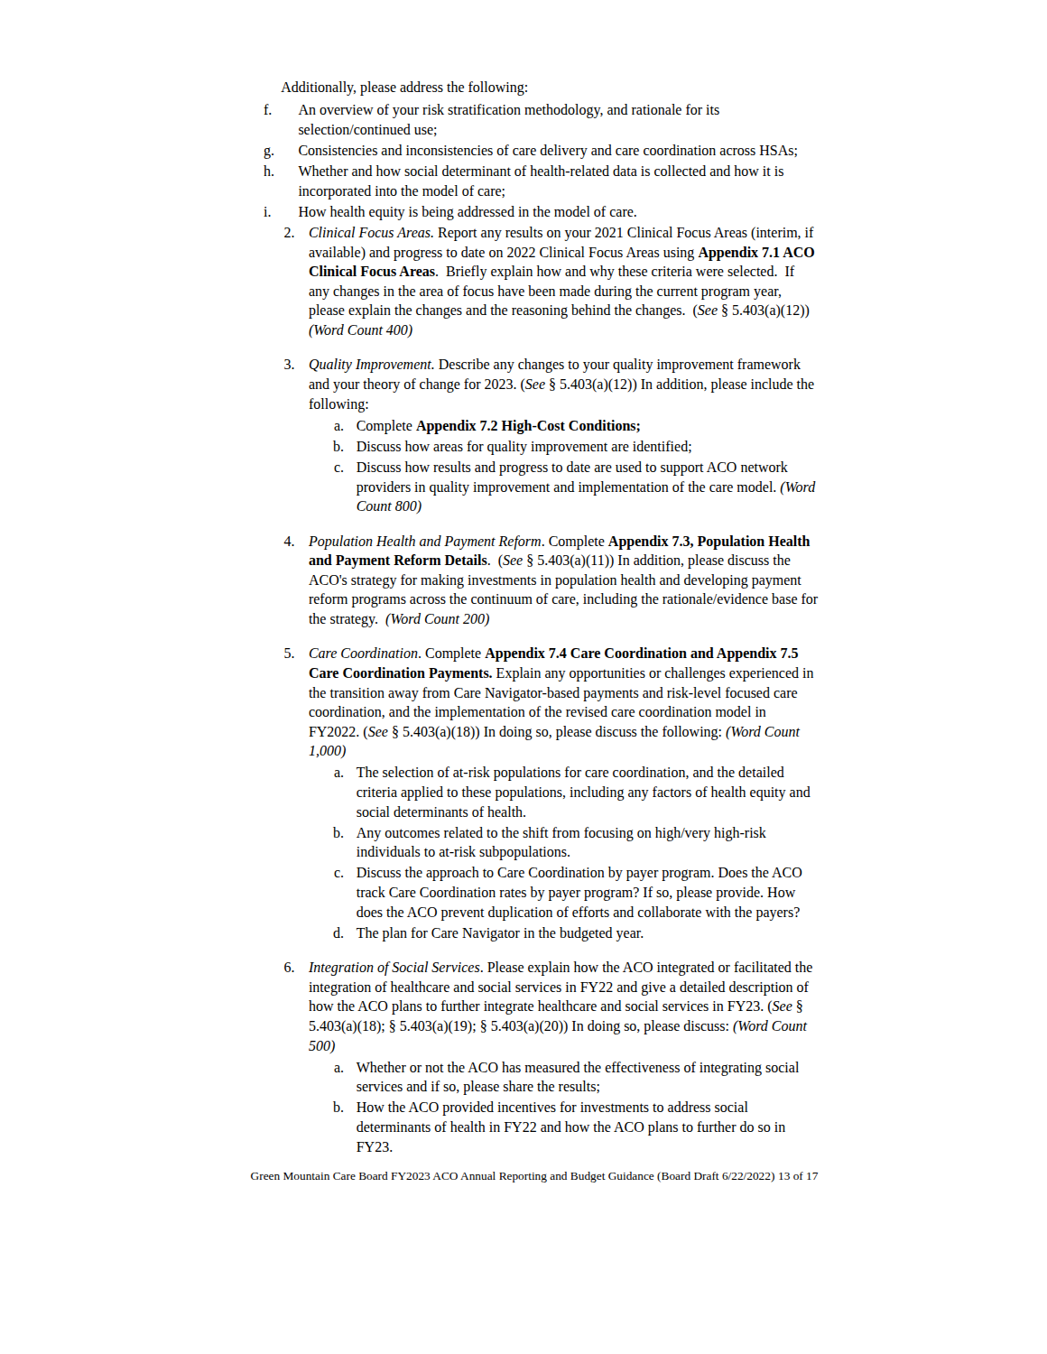Additionally, please address the following:
An overview of your risk stratification methodology, and rationale for its selection/continued use;
Consistencies and inconsistencies of care delivery and care coordination across HSAs;
Whether and how social determinant of health-related data is collected and how it is incorporated into the model of care;
How health equity is being addressed in the model of care.
Clinical Focus Areas. Report any results on your 2021 Clinical Focus Areas (interim, if available) and progress to date on 2022 Clinical Focus Areas using Appendix 7.1 ACO Clinical Focus Areas. Briefly explain how and why these criteria were selected. If any changes in the area of focus have been made during the current program year, please explain the changes and the reasoning behind the changes. (See § 5.403(a)(12)) (Word Count 400)
Quality Improvement. Describe any changes to your quality improvement framework and your theory of change for 2023. (See § 5.403(a)(12)) In addition, please include the following:
Complete Appendix 7.2 High-Cost Conditions;
Discuss how areas for quality improvement are identified;
Discuss how results and progress to date are used to support ACO network providers in quality improvement and implementation of the care model. (Word Count 800)
Population Health and Payment Reform. Complete Appendix 7.3, Population Health and Payment Reform Details. (See § 5.403(a)(11)) In addition, please discuss the ACO's strategy for making investments in population health and developing payment reform programs across the continuum of care, including the rationale/evidence base for the strategy. (Word Count 200)
Care Coordination. Complete Appendix 7.4 Care Coordination and Appendix 7.5 Care Coordination Payments. Explain any opportunities or challenges experienced in the transition away from Care Navigator-based payments and risk-level focused care coordination, and the implementation of the revised care coordination model in FY2022. (See § 5.403(a)(18)) In doing so, please discuss the following: (Word Count 1,000)
The selection of at-risk populations for care coordination, and the detailed criteria applied to these populations, including any factors of health equity and social determinants of health.
Any outcomes related to the shift from focusing on high/very high-risk individuals to at-risk subpopulations.
Discuss the approach to Care Coordination by payer program. Does the ACO track Care Coordination rates by payer program? If so, please provide. How does the ACO prevent duplication of efforts and collaborate with the payers?
The plan for Care Navigator in the budgeted year.
Integration of Social Services. Please explain how the ACO integrated or facilitated the integration of healthcare and social services in FY22 and give a detailed description of how the ACO plans to further integrate healthcare and social services in FY23. (See § 5.403(a)(18); § 5.403(a)(19); § 5.403(a)(20)) In doing so, please discuss: (Word Count 500)
Whether or not the ACO has measured the effectiveness of integrating social services and if so, please share the results;
How the ACO provided incentives for investments to address social determinants of health in FY22 and how the ACO plans to further do so in FY23.
Green Mountain Care Board FY2023 ACO Annual Reporting and Budget Guidance (Board Draft 6/22/2022) 13 of 17